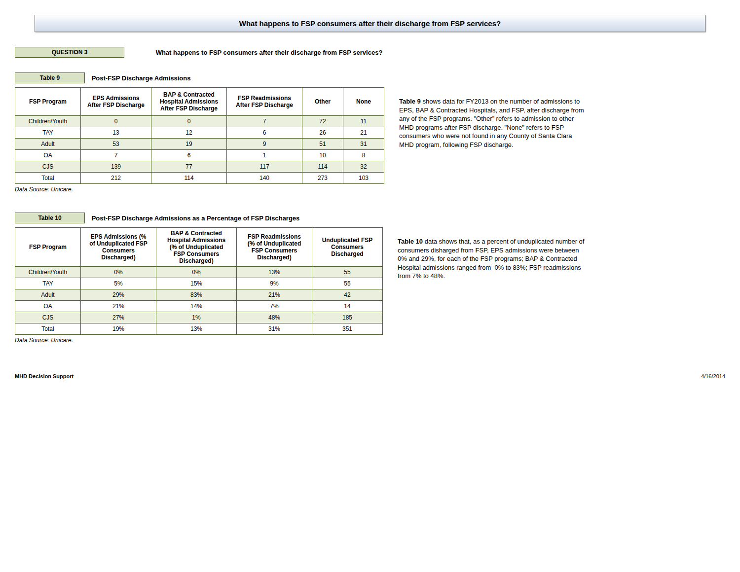What happens to FSP consumers after their discharge from FSP services?
QUESTION 3 What happens to FSP consumers after their discharge from FSP services?
Table 9 Post-FSP Discharge Admissions
| FSP Program | EPS Admissions After FSP Discharge | BAP & Contracted Hospital Admissions After FSP Discharge | FSP Readmissions After FSP Discharge | Other | None |
| --- | --- | --- | --- | --- | --- |
| Children/Youth | 0 | 0 | 7 | 72 | 11 |
| TAY | 13 | 12 | 6 | 26 | 21 |
| Adult | 53 | 19 | 9 | 51 | 31 |
| OA | 7 | 6 | 1 | 10 | 8 |
| CJS | 139 | 77 | 117 | 114 | 32 |
| Total | 212 | 114 | 140 | 273 | 103 |
Data Source: Unicare.
Table 9 shows data for FY2013 on the number of admissions to EPS, BAP & Contracted Hospitals, and FSP, after discharge from any of the FSP programs. "Other” refers to admission to other MHD programs after FSP discharge. "None" refers to FSP consumers who were not found in any County of Santa Clara MHD program, following FSP discharge.
Table 10 Post-FSP Discharge Admissions as a Percentage of FSP Discharges
| FSP Program | EPS Admissions (% of Unduplicated FSP Consumers Discharged) | BAP & Contracted Hospital Admissions (% of Unduplicated FSP Consumers Discharged) | FSP Readmissions (% of Unduplicated FSP Consumers Discharged) | Unduplicated FSP Consumers Discharged |
| --- | --- | --- | --- | --- |
| Children/Youth | 0% | 0% | 13% | 55 |
| TAY | 5% | 15% | 9% | 55 |
| Adult | 29% | 83% | 21% | 42 |
| OA | 21% | 14% | 7% | 14 |
| CJS | 27% | 1% | 48% | 185 |
| Total | 19% | 13% | 31% | 351 |
Data Source: Unicare.
Table 10 data shows that, as a percent of unduplicated number of consumers disharged from FSP, EPS admissions were between 0% and 29%, for each of the FSP programs; BAP & Contracted Hospital admissions ranged from 0% to 83%; FSP readmissions from 7% to 48%.
MHD Decision Support
4/16/2014